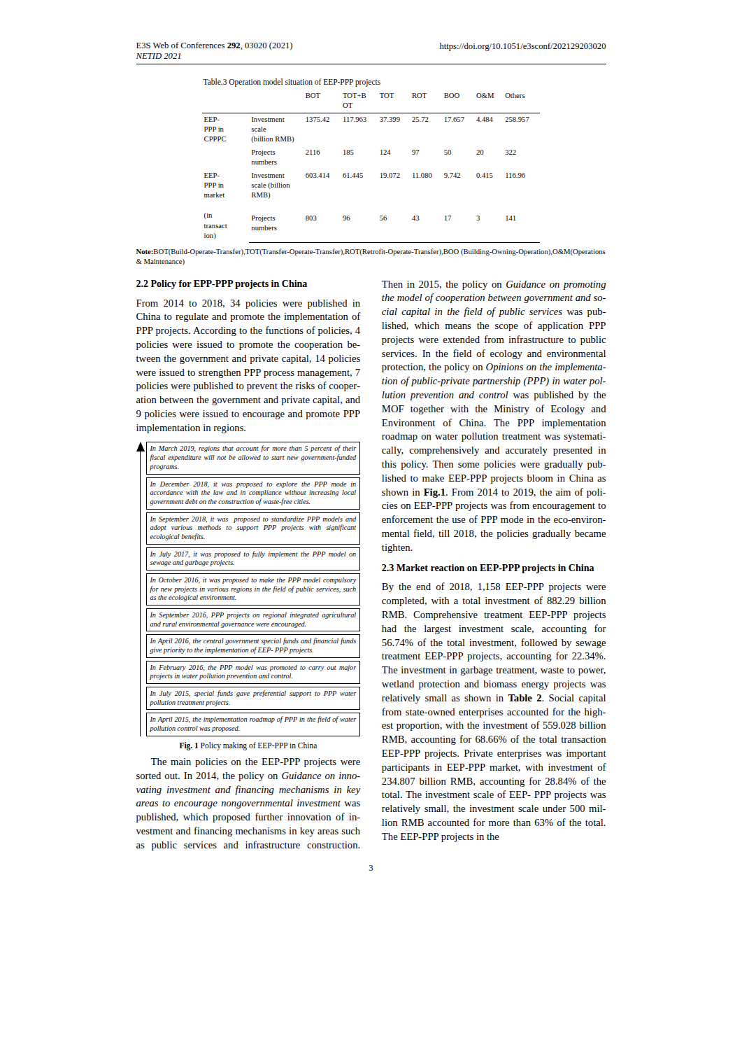E3S Web of Conferences 292, 03020 (2021)
NETID 2021
https://doi.org/10.1051/e3sconf/202129203020
Table.3 Operation model situation of EEP-PPP projects
| | | BOT | TOT+B OT | TOT | ROT | BOO | O&M | Others |
| --- | --- | --- | --- | --- | --- | --- | --- | --- |
| EEP- PPP in CPPPC | Investment scale (billion RMB) | 1375.42 | 117.963 | 37.399 | 25.72 | 17.657 | 4.484 | 258.957 |
| Projects numbers | 2116 | 185 | 124 | 97 | 50 | 20 | 322 |
| EEP- PPP in market (in transact ion) | Investment scale (billion RMB) | 603.414 | 61.445 | 19.072 | 11.080 | 9.742 | 0.415 | 116.96 |
| Projects numbers | 803 | 96 | 56 | 43 | 17 | 3 | 141 |
Note: BOT(Build-Operate-Transfer),TOT(Transfer-Operate-Transfer),ROT(Retrofit-Operate-Transfer),BOO (Building-Owning-Operation),O&M(Operations & Maintenance)
2.2 Policy for EPP-PPP projects in China
From 2014 to 2018, 34 policies were published in China to regulate and promote the implementation of PPP projects. According to the functions of policies, 4 policies were issued to promote the cooperation between the government and private capital, 14 policies were issued to strengthen PPP process management, 7 policies were published to prevent the risks of cooperation between the government and private capital, and 9 policies were issued to encourage and promote PPP implementation in regions.
In March 2019, regions that account for more than 5 percent of their fiscal expenditure will not be allowed to start new government-funded programs.
In December 2018, it was proposed to explore the PPP mode in accordance with the law and in compliance without increasing local government debt on the construction of waste-free cities.
In September 2018, it was proposed to standardize PPP models and adopt various methods to support PPP projects with significant ecological benefits.
In July 2017, it was proposed to fully implement the PPP model on sewage and garbage projects.
In October 2016, it was proposed to make the PPP model compulsory for new projects in various regions in the field of public services, such as the ecological environment.
In September 2016, PPP projects on regional integrated agricultural and rural environmental governance were encouraged.
In April 2016, the central government special funds and financial funds give priority to the implementation of EEP- PPP projects.
In February 2016, the PPP model was promoted to carry out major projects in water pollution prevention and control.
In July 2015, special funds gave preferential support to PPP water pollution treatment projects.
In April 2015, the implementation roadmap of PPP in the field of water pollution control was proposed.
Fig. 1 Policy making of EEP-PPP in China
The main policies on the EEP-PPP projects were sorted out. In 2014, the policy on Guidance on innovating investment and financing mechanisms in key areas to encourage nongovernmental investment was published, which proposed further innovation of investment and financing mechanisms in key areas such as public services and infrastructure construction. Then in 2015, the policy on Guidance on promoting the model of cooperation between government and social capital in the field of public services was published, which means the scope of application PPP projects were extended from infrastructure to public services. In the field of ecology and environmental protection, the policy on Opinions on the implementation of public-private partnership (PPP) in water pollution prevention and control was published by the MOF together with the Ministry of Ecology and Environment of China. The PPP implementation roadmap on water pollution treatment was systematically, comprehensively and accurately presented in this policy. Then some policies were gradually published to make EEP-PPP projects bloom in China as shown in Fig.1. From 2014 to 2019, the aim of policies on EEP-PPP projects was from encouragement to enforcement the use of PPP mode in the eco-environmental field, till 2018, the policies gradually became tighten.
2.3 Market reaction on EEP-PPP projects in China
By the end of 2018, 1,158 EEP-PPP projects were completed, with a total investment of 882.29 billion RMB. Comprehensive treatment EEP-PPP projects had the largest investment scale, accounting for 56.74% of the total investment, followed by sewage treatment EEP-PPP projects, accounting for 22.34%. The investment in garbage treatment, waste to power, wetland protection and biomass energy projects was relatively small as shown in Table 2. Social capital from state-owned enterprises accounted for the highest proportion, with the investment of 559.028 billion RMB, accounting for 68.66% of the total transaction EEP-PPP projects. Private enterprises was important participants in EEP-PPP market, with investment of 234.807 billion RMB, accounting for 28.84% of the total. The investment scale of EEP- PPP projects was relatively small, the investment scale under 500 million RMB accounted for more than 63% of the total. The EEP-PPP projects in the
3